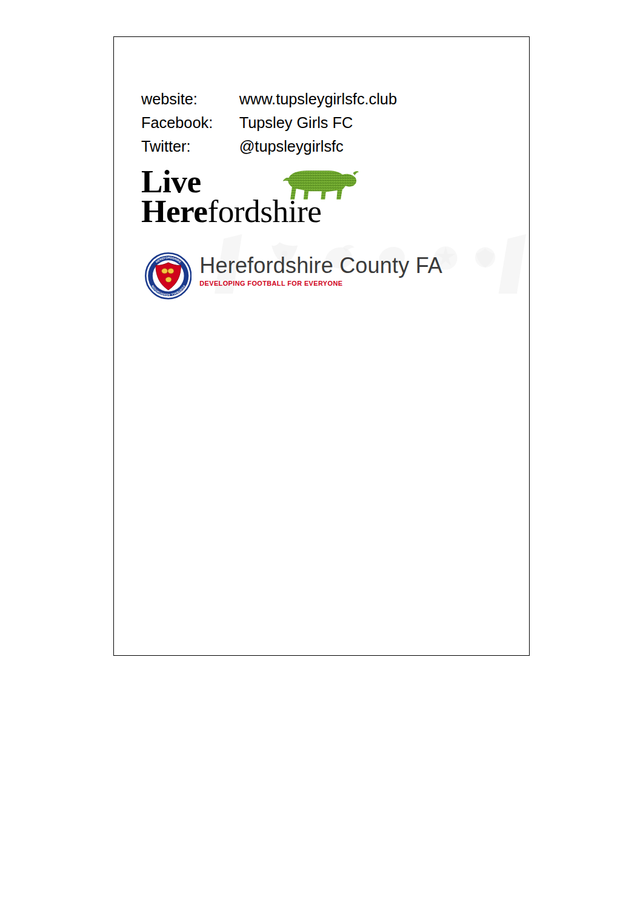| website: | www.tupsleygirlsfc.club |
| Facebook: | Tupsley Girls FC |
| Twitter: | @tupsleygirlsfc |
Live Herefordshire
HEREFORDSHIRE FOOTBALL ASSOCIATION
Herefordshire County FA
DEVELOPING FOOTBALL FOR EVERYONE